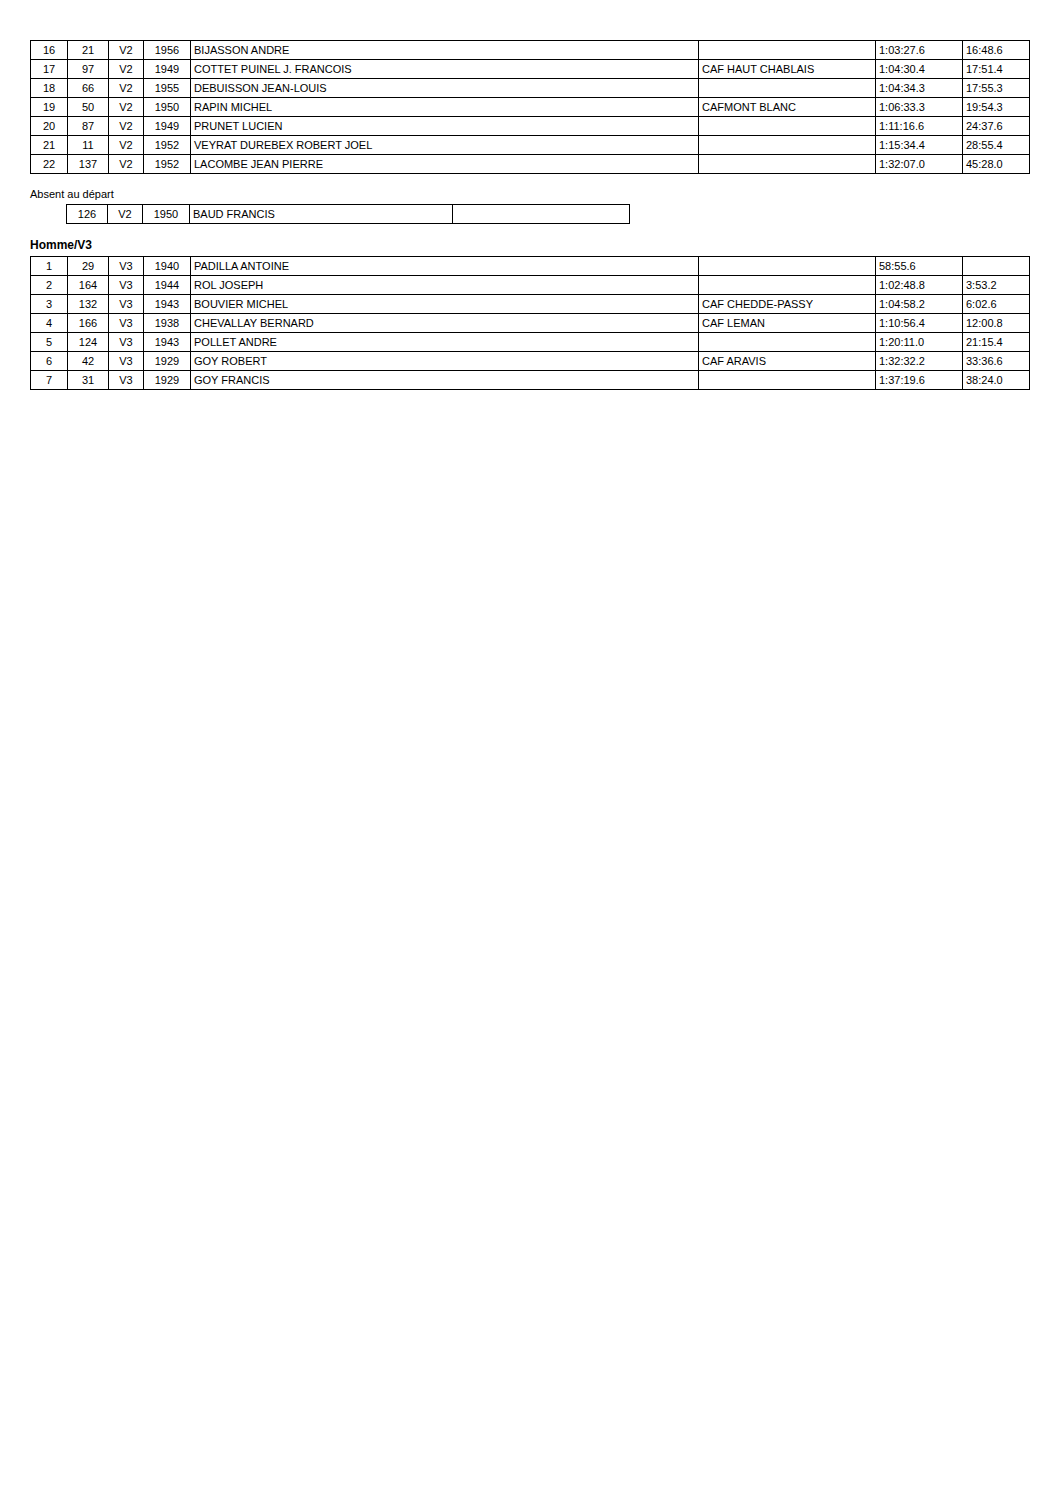| 16 | 21 | V2 | 1956 | BIJASSON ANDRE | | 1:03:27.6 | 16:48.6 |
| 17 | 97 | V2 | 1949 | COTTET PUINEL J. FRANCOIS | CAF HAUT CHABLAIS | 1:04:30.4 | 17:51.4 |
| 18 | 66 | V2 | 1955 | DEBUISSON JEAN-LOUIS | | 1:04:34.3 | 17:55.3 |
| 19 | 50 | V2 | 1950 | RAPIN MICHEL | CAFMONT BLANC | 1:06:33.3 | 19:54.3 |
| 20 | 87 | V2 | 1949 | PRUNET LUCIEN | | 1:11:16.6 | 24:37.6 |
| 21 | 11 | V2 | 1952 | VEYRAT DUREBEX ROBERT JOEL | | 1:15:34.4 | 28:55.4 |
| 22 | 137 | V2 | 1952 | LACOMBE JEAN PIERRE | | 1:32:07.0 | 45:28.0 |
Absent au départ
| | 126 | V2 | 1950 | BAUD FRANCIS | |
Homme/V3
| 1 | 29 | V3 | 1940 | PADILLA ANTOINE | | 58:55.6 | |
| 2 | 164 | V3 | 1944 | ROL JOSEPH | | 1:02:48.8 | 3:53.2 |
| 3 | 132 | V3 | 1943 | BOUVIER MICHEL | CAF CHEDDE-PASSY | 1:04:58.2 | 6:02.6 |
| 4 | 166 | V3 | 1938 | CHEVALLAY BERNARD | CAF LEMAN | 1:10:56.4 | 12:00.8 |
| 5 | 124 | V3 | 1943 | POLLET ANDRE | | 1:20:11.0 | 21:15.4 |
| 6 | 42 | V3 | 1929 | GOY ROBERT | CAF ARAVIS | 1:32:32.2 | 33:36.6 |
| 7 | 31 | V3 | 1929 | GOY FRANCIS | | 1:37:19.6 | 38:24.0 |